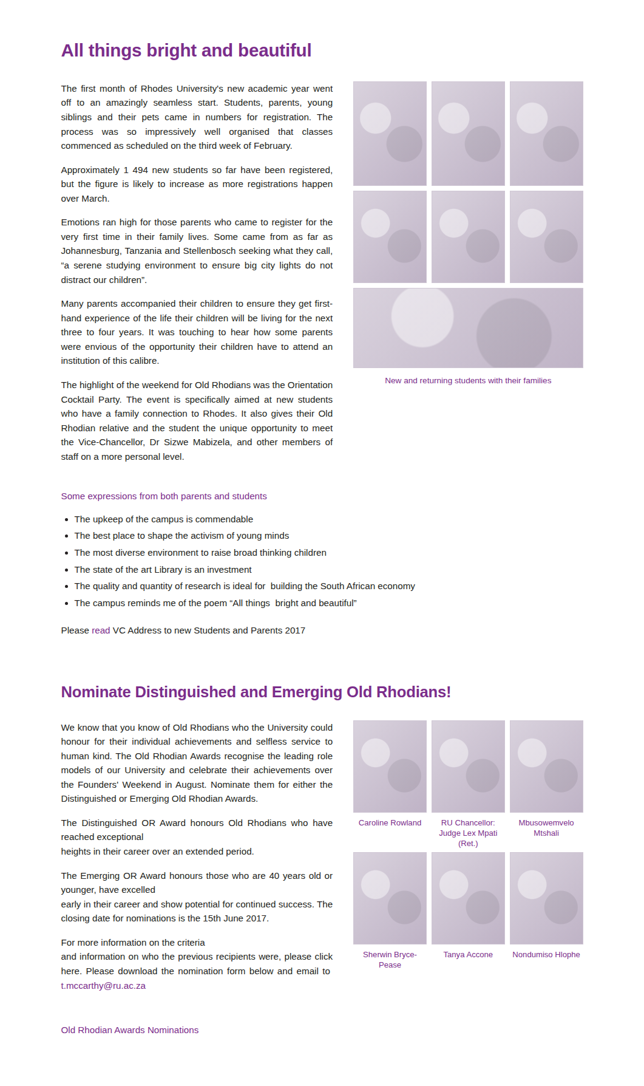All things bright and beautiful
The first month of Rhodes University's new academic year went off to an amazingly seamless start. Students, parents, young siblings and their pets came in numbers for registration. The process was so impressively well organised that classes commenced as scheduled on the third week of February.
Approximately 1 494 new students so far have been registered, but the figure is likely to increase as more registrations happen over March.
Emotions ran high for those parents who came to register for the very first time in their family lives. Some came from as far as Johannesburg, Tanzania and Stellenbosch seeking what they call, “a serene studying environment to ensure big city lights do not distract our children”.
Many parents accompanied their children to ensure they get first-hand experience of the life their children will be living for the next three to four years. It was touching to hear how some parents were envious of the opportunity their children have to attend an institution of this calibre.
The highlight of the weekend for Old Rhodians was the Orientation Cocktail Party. The event is specifically aimed at new students who have a family connection to Rhodes. It also gives their Old Rhodian relative and the student the unique opportunity to meet the Vice-Chancellor, Dr Sizwe Mabizela, and other members of staff on a more personal level.
New and returning students with their families
Some expressions from both parents and students
The upkeep of the campus is commendable
The best place to shape the activism of young minds
The most diverse environment to raise broad thinking children
The state of the art Library is an investment
The quality and quantity of research is ideal for building the South African economy
The campus reminds me of the poem “All things bright and beautiful”
Please read VC Address to new Students and Parents 2017
Nominate Distinguished and Emerging Old Rhodians!
We know that you know of Old Rhodians who the University could honour for their individual achievements and selfless service to human kind. The Old Rhodian Awards recognise the leading role models of our University and celebrate their achievements over the Founders' Weekend in August. Nominate them for either the Distinguished or Emerging Old Rhodian Awards.
The Distinguished OR Award honours Old Rhodians who have reached exceptional
heights in their career over an extended period.
The Emerging OR Award honours those who are 40 years old or younger, have excelled
early in their career and show potential for continued success. The closing date for nominations is the 15th June 2017.
For more information on the criteria
and information on who the previous recipients were, please click here. Please download the nomination form below and email to t.mccarthy@ru.ac.za
Caroline Rowland
RU Chancellor:
Judge Lex Mpati
(Ret.)
Mbusowemvelo
Mtshali
Sherwin Bryce-Pease
Tanya Accone
Nondumiso Hlophe
Old Rhodian Awards Nominations